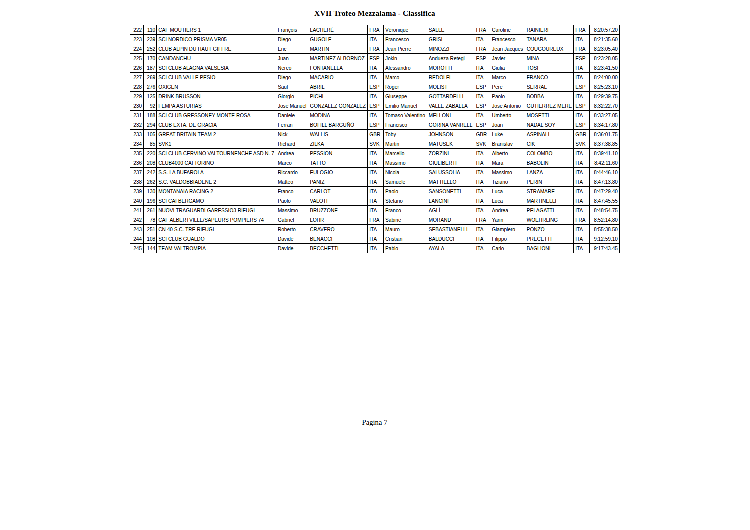XVII Trofeo Mezzalama - Classifica
| 222 | 110 | CAF MOUTIERS 1 | François | LACHERÉ | FRA | Véronique | SALLE | FRA | Caroline | RAINIERI | FRA | 8:20:57.20 |
| 223 | 239 | SCI NORDICO PRISMA VR05 | Diego | GUGOLE | ITA | Francesco | GRISI | ITA | Francesco | TANARA | ITA | 8:21:35.60 |
| 224 | 252 | CLUB ALPIN DU HAUT GIFFRE | Eric | MARTIN | FRA | Jean Pierre | MINOZZI | FRA | Jean Jacques | COUGOUREUX | FRA | 8:23:05.40 |
| 225 | 170 | CANDANCHU | Juan | MARTINEZ ALBORNOZ | ESP | Jokin | Andueza Retegi | ESP | Javier | MINA | ESP | 8:23:28.05 |
| 226 | 187 | SCI CLUB ALAGNA VALSESIA | Nereo | FONTANELLA | ITA | Alessandro | MOROTTI | ITA | Giulia | TOSI | ITA | 8:23:41.50 |
| 227 | 269 | SCI CLUB VALLE PESIO | Diego | MACARIO | ITA | Marco | REDOLFI | ITA | Marco | FRANCO | ITA | 8:24:00.00 |
| 228 | 276 | OXIGEN | Saül | ABRIL | ESP | Roger | MOLIST | ESP | Pere | SERRAL | ESP | 8:25:23.10 |
| 229 | 125 | DRINK BRUSSON | Giorgio | PICHI | ITA | Giuseppe | GOTTARDELLI | ITA | Paolo | BOBBA | ITA | 8:29:39.75 |
| 230 | 92 | FEMPA ASTURIAS | Jose Manuel | GONZALEZ GONZALEZ | ESP | Emilio Manuel | VALLE ZABALLA | ESP | Jose Antonio | GUTIERREZ MERE | ESP | 8:32:22.70 |
| 231 | 188 | SCI CLUB GRESSONEY MONTE ROSA | Daniele | MODINA | ITA | Tomaso Valentino | MELLONI | ITA | Umberto | MOSETTI | ITA | 8:33:27.05 |
| 232 | 294 | CLUB EXTA. DE GRACIA | Ferran | BOFILL BARGUÑÓ | ESP | Francisco | GORINA VANRELL | ESP | Joan | NADAL SOY | ESP | 8:34:17.80 |
| 233 | 105 | GREAT BRITAIN TEAM 2 | Nick | WALLIS | GBR | Toby | JOHNSON | GBR | Luke | ASPINALL | GBR | 8:36:01.75 |
| 234 | 85 | SVK1 | Richard | ZILKA | SVK | Martin | MATUSEK | SVK | Branislav | CIK | SVK | 8:37:38.85 |
| 235 | 220 | SCI CLUB CERVINO VALTOURNENCHE ASD N. 7 | Andrea | PESSION | ITA | Marcello | ZORZINI | ITA | Alberto | COLOMBO | ITA | 8:39:41.10 |
| 236 | 208 | CLUB4000 CAI TORINO | Marco | TATTO | ITA | Massimo | GIULIBERTI | ITA | Mara | BABOLIN | ITA | 8:42:11.60 |
| 237 | 242 | S.S. LA BUFAROLA | Riccardo | EULOGIO | ITA | Nicola | SALUSSOLIA | ITA | Massimo | LANZA | ITA | 8:44:46.10 |
| 238 | 262 | S.C. VALDOBBIADENE 2 | Matteo | PANIZ | ITA | Samuele | MATTIELLO | ITA | Tiziano | PERIN | ITA | 8:47:13.80 |
| 239 | 130 | MONTANAIA RACING 2 | Franco | CARLOT | ITA | Paolo | SANSONETTI | ITA | Luca | STRAMARE | ITA | 8:47:29.40 |
| 240 | 196 | SCI CAI BERGAMO | Paolo | VALOTI | ITA | Stefano | LANCINI | ITA | Luca | MARTINELLI | ITA | 8:47:45.55 |
| 241 | 261 | NUOVI TRAGUARDI GARESSIO3 RIFUGI | Massimo | BRUZZONE | ITA | Franco | AGLÌ | ITA | Andrea | PELAGATTI | ITA | 8:48:54.75 |
| 242 | 78 | CAF ALBERTVILLE/SAPEURS POMPIERS 74 | Gabriel | LOHR | FRA | Sabine | MORAND | FRA | Yann | WOEHRLING | FRA | 8:52:14.80 |
| 243 | 251 | CN 40 S.C. TRE RIFUGI | Roberto | CRAVERO | ITA | Mauro | SEBASTIANELLI | ITA | Giampiero | PONZO | ITA | 8:55:38.50 |
| 244 | 108 | SCI CLUB GUALDO | Davide | BENACCI | ITA | Cristian | BALDUCCI | ITA | Filippo | PRECETTI | ITA | 9:12:59.10 |
| 245 | 144 | TEAM VALTROMPIA | Davide | BECCHETTI | ITA | Pablo | AYALA | ITA | Carlo | BAGLIONI | ITA | 9:17:43.45 |
Pagina 7